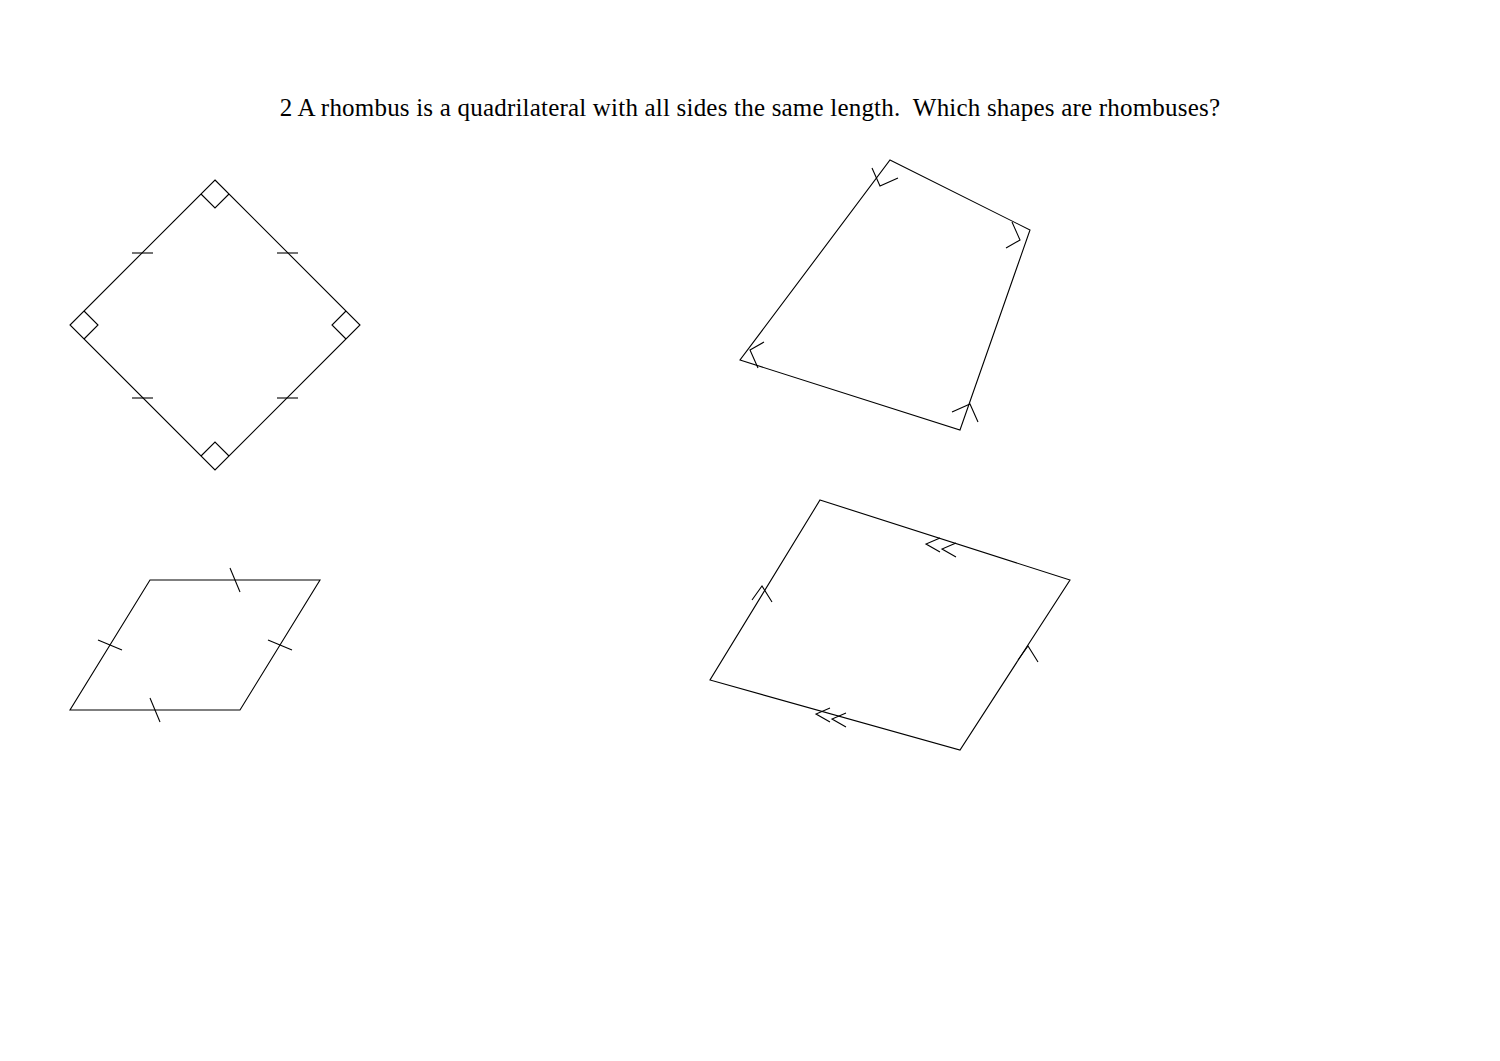2 A rhombus is a quadrilateral with all sides the same length. Which shapes are rhombuses?